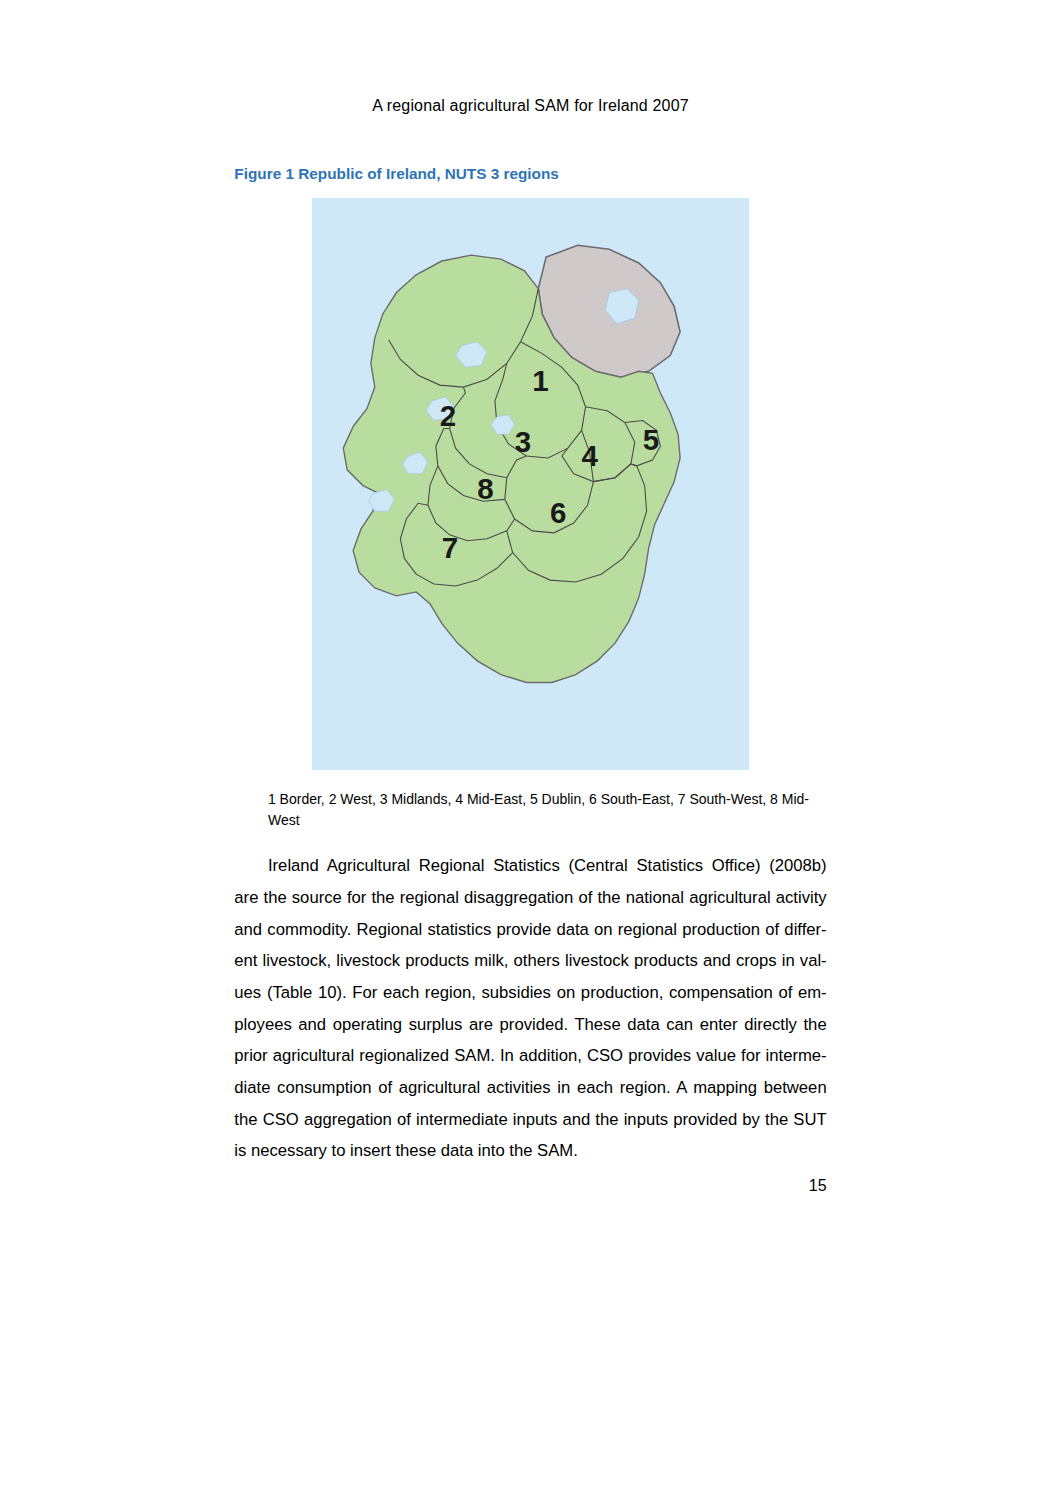A regional agricultural SAM for Ireland 2007
Figure 1 Republic of Ireland, NUTS 3 regions
1 2 3 4 5 6 7 8
1 Border, 2 West, 3 Midlands, 4 Mid-East, 5 Dublin, 6 South-East, 7 South-West, 8 Mid-West
Ireland Agricultural Regional Statistics (Central Statistics Office) (2008b) are the source for the regional disaggregation of the national agricultural activity and commodity. Regional statistics provide data on regional production of different livestock, livestock products milk, others livestock products and crops in values (Table 10). For each region, subsidies on production, compensation of employees and operating surplus are provided. These data can enter directly the prior agricultural regionalized SAM. In addition, CSO provides value for intermediate consumption of agricultural activities in each region. A mapping between the CSO aggregation of intermediate inputs and the inputs provided by the SUT is necessary to insert these data into the SAM.
15